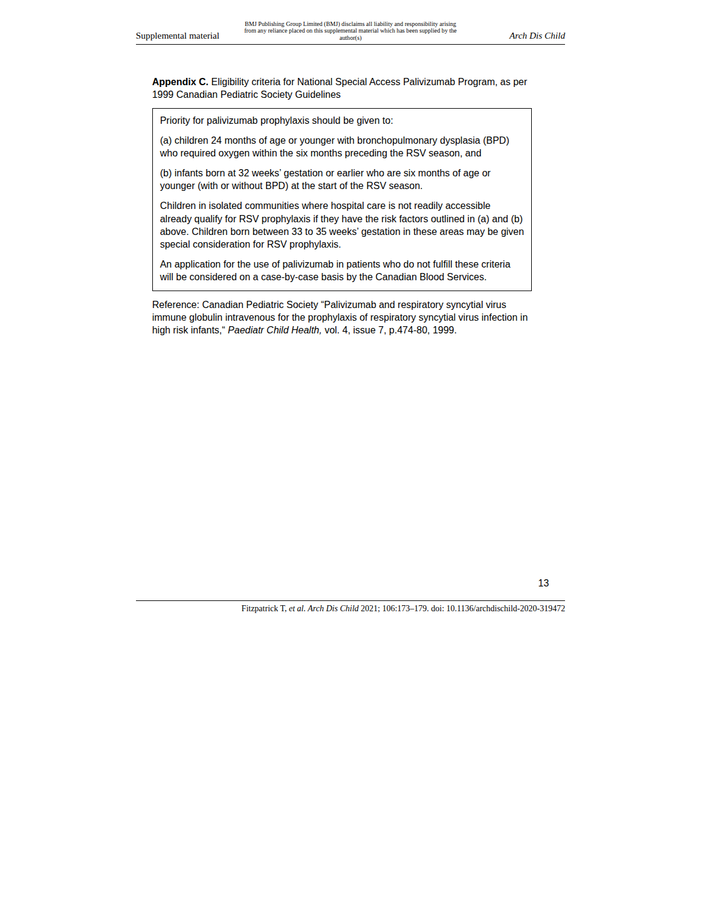Supplemental material
BMJ Publishing Group Limited (BMJ) disclaims all liability and responsibility arising from any reliance placed on this supplemental material which has been supplied by the author(s)
Arch Dis Child
Appendix C. Eligibility criteria for National Special Access Palivizumab Program, as per 1999 Canadian Pediatric Society Guidelines
Priority for palivizumab prophylaxis should be given to:
(a) children 24 months of age or younger with bronchopulmonary dysplasia (BPD) who required oxygen within the six months preceding the RSV season, and
(b) infants born at 32 weeks’ gestation or earlier who are six months of age or younger (with or without BPD) at the start of the RSV season.
Children in isolated communities where hospital care is not readily accessible already qualify for RSV prophylaxis if they have the risk factors outlined in (a) and (b) above. Children born between 33 to 35 weeks’ gestation in these areas may be given special consideration for RSV prophylaxis.
An application for the use of palivizumab in patients who do not fulfill these criteria will be considered on a case-by-case basis by the Canadian Blood Services.
Reference: Canadian Pediatric Society “Palivizumab and respiratory syncytial virus immune globulin intravenous for the prophylaxis of respiratory syncytial virus infection in high risk infants,“ Paediatr Child Health, vol. 4, issue 7, p.474-80, 1999.
13
Fitzpatrick T, et al. Arch Dis Child 2021; 106:173–179. doi: 10.1136/archdischild-2020-319472